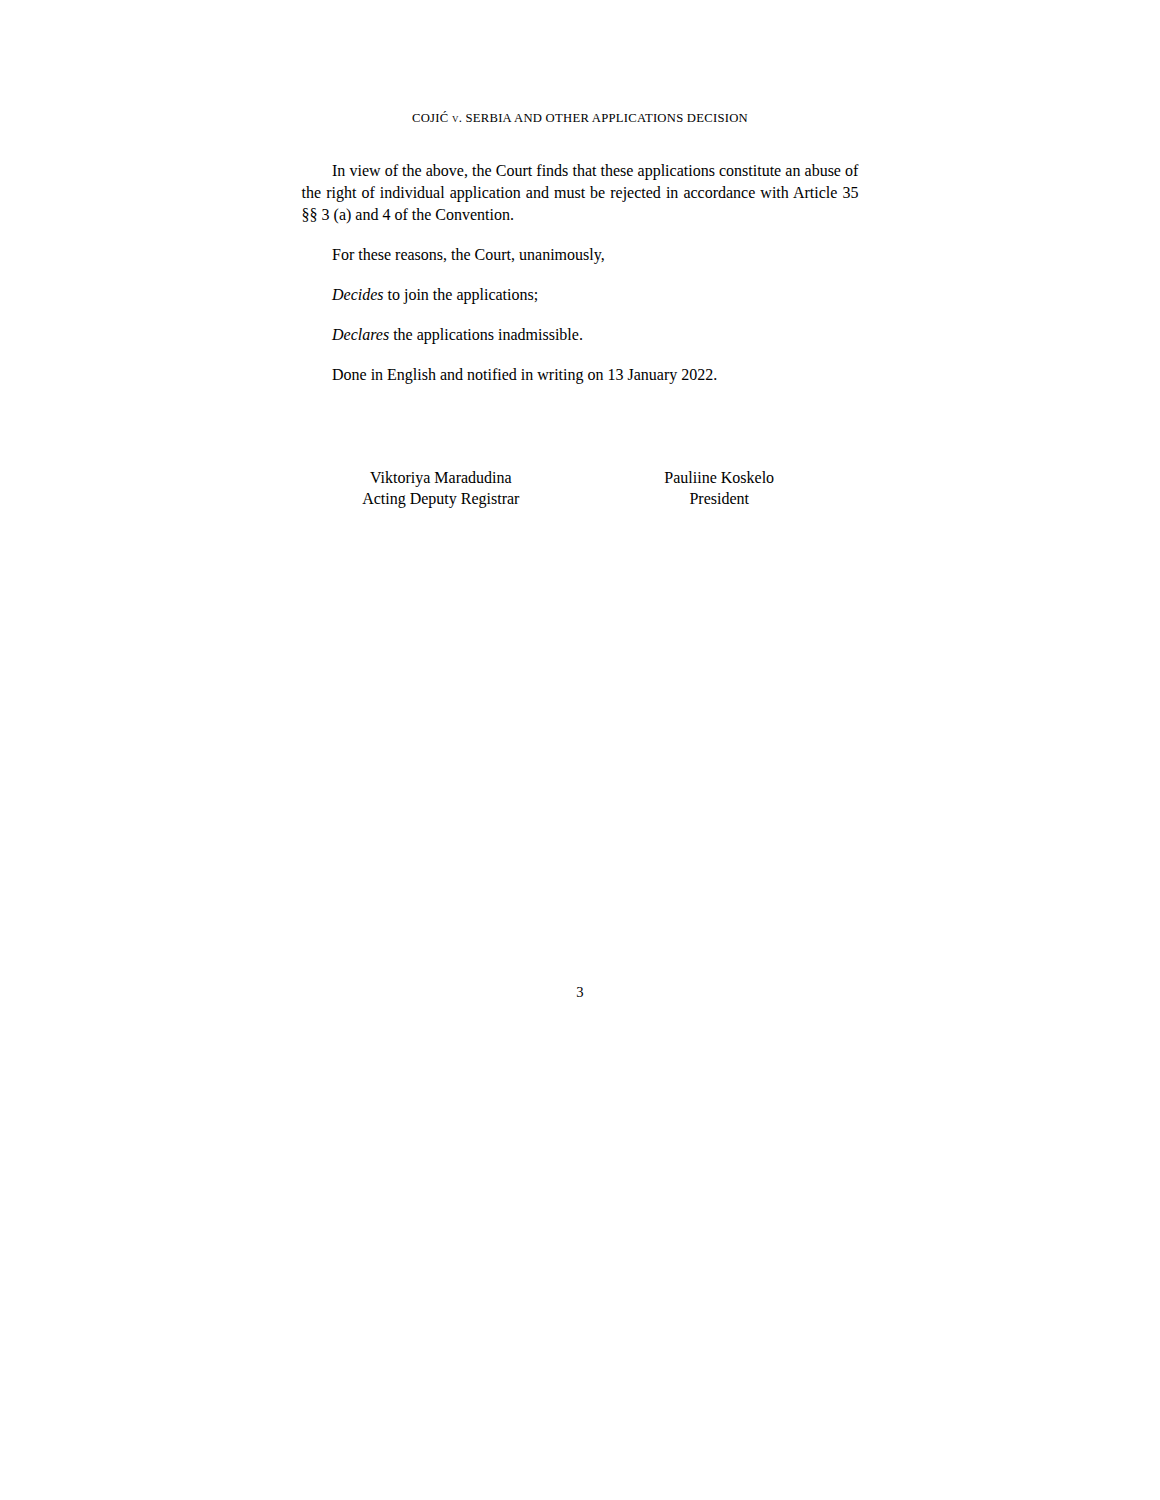COJIĆ v. SERBIA AND OTHER APPLICATIONS DECISION
In view of the above, the Court finds that these applications constitute an abuse of the right of individual application and must be rejected in accordance with Article 35 §§ 3 (a) and 4 of the Convention.
For these reasons, the Court, unanimously,
Decides to join the applications;
Declares the applications inadmissible.
Done in English and notified in writing on 13 January 2022.
| Viktoriya Maradudina Acting Deputy Registrar | Pauliine Koskelo President |
3